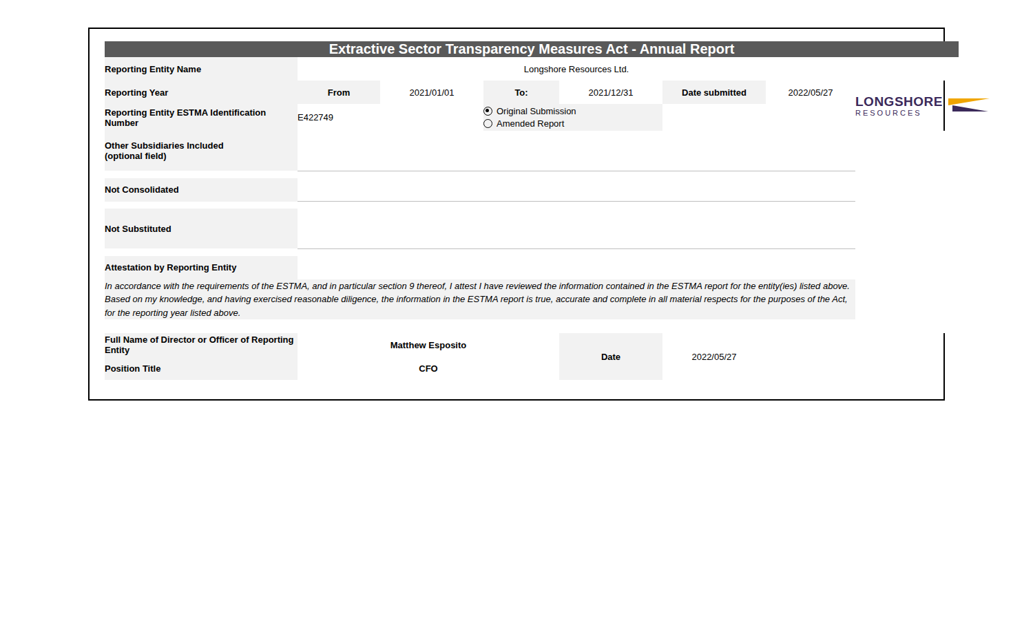| Extractive Sector Transparency Measures Act - Annual Report |
| Reporting Entity Name | Longshore Resources Ltd. | |
| Reporting Year | From | 2021/01/01 | To: | 2021/12/31 | Date submitted | 2022/05/27 | LONGSHORE RESOURCES |
| Reporting Entity ESTMA Identification Number | E422749 | | Original Submission Amended Report | | |
| Other Subsidiaries Included (optional field) | | |
| Not Consolidated | | |
| Not Substituted | | |
| Attestation by Reporting Entity | | |
| In accordance with the requirements of the ESTMA, and in particular section 9 thereof, I attest I have reviewed the information contained in the ESTMA report for the entity(ies) listed above. Based on my knowledge, and having exercised reasonable diligence, the information in the ESTMA report is true, accurate and complete in all material respects for the purposes of the Act, for the reporting year listed above. | |
| Full Name of Director or Officer of Reporting Entity | Matthew Esposito | Date | 2022/05/27 | |
| Position Title | CFO | |